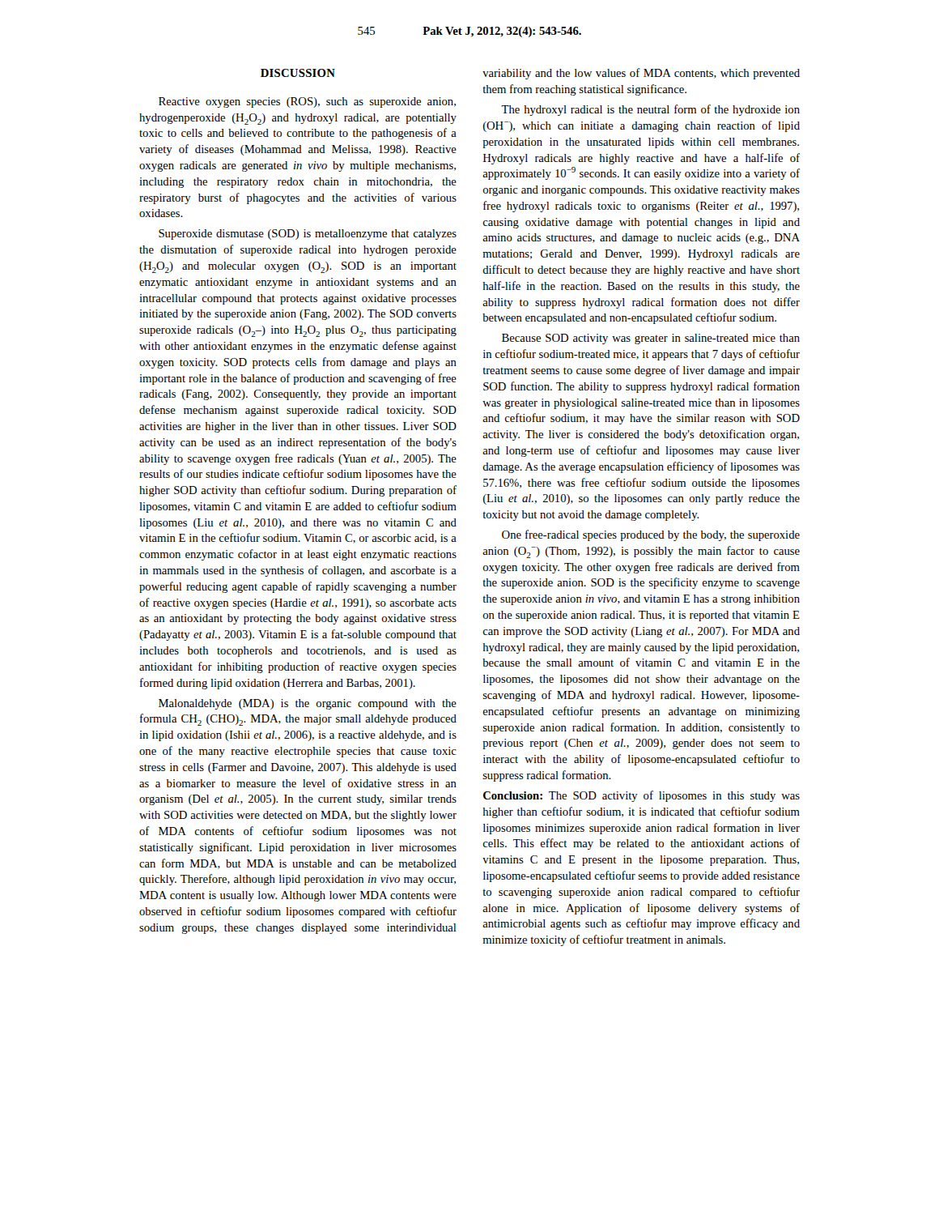545 Pak Vet J, 2012, 32(4): 543-546.
DISCUSSION
Reactive oxygen species (ROS), such as superoxide anion, hydrogenperoxide (H2O2) and hydroxyl radical, are potentially toxic to cells and believed to contribute to the pathogenesis of a variety of diseases (Mohammad and Melissa, 1998). Reactive oxygen radicals are generated in vivo by multiple mechanisms, including the respiratory redox chain in mitochondria, the respiratory burst of phagocytes and the activities of various oxidases.
Superoxide dismutase (SOD) is metalloenzyme that catalyzes the dismutation of superoxide radical into hydrogen peroxide (H2O2) and molecular oxygen (O2). SOD is an important enzymatic antioxidant enzyme in antioxidant systems and an intracellular compound that protects against oxidative processes initiated by the superoxide anion (Fang, 2002). The SOD converts superoxide radicals (O2–) into H2O2 plus O2, thus participating with other antioxidant enzymes in the enzymatic defense against oxygen toxicity. SOD protects cells from damage and plays an important role in the balance of production and scavenging of free radicals (Fang, 2002). Consequently, they provide an important defense mechanism against superoxide radical toxicity. SOD activities are higher in the liver than in other tissues. Liver SOD activity can be used as an indirect representation of the body's ability to scavenge oxygen free radicals (Yuan et al., 2005). The results of our studies indicate ceftiofur sodium liposomes have the higher SOD activity than ceftiofur sodium. During preparation of liposomes, vitamin C and vitamin E are added to ceftiofur sodium liposomes (Liu et al., 2010), and there was no vitamin C and vitamin E in the ceftiofur sodium. Vitamin C, or ascorbic acid, is a common enzymatic cofactor in at least eight enzymatic reactions in mammals used in the synthesis of collagen, and ascorbate is a powerful reducing agent capable of rapidly scavenging a number of reactive oxygen species (Hardie et al., 1991), so ascorbate acts as an antioxidant by protecting the body against oxidative stress (Padayatty et al., 2003). Vitamin E is a fat-soluble compound that includes both tocopherols and tocotrienols, and is used as antioxidant for inhibiting production of reactive oxygen species formed during lipid oxidation (Herrera and Barbas, 2001).
Malonaldehyde (MDA) is the organic compound with the formula CH2 (CHO)2. MDA, the major small aldehyde produced in lipid oxidation (Ishii et al., 2006), is a reactive aldehyde, and is one of the many reactive electrophile species that cause toxic stress in cells (Farmer and Davoine, 2007). This aldehyde is used as a biomarker to measure the level of oxidative stress in an organism (Del et al., 2005). In the current study, similar trends with SOD activities were detected on MDA, but the slightly lower of MDA contents of ceftiofur sodium liposomes was not statistically significant. Lipid peroxidation in liver microsomes can form MDA, but MDA is unstable and can be metabolized quickly. Therefore, although lipid peroxidation in vivo may occur, MDA content is usually low. Although lower MDA contents were observed in ceftiofur sodium liposomes compared with ceftiofur sodium groups, these changes displayed some interindividual variability and the low values of MDA contents, which prevented them from reaching statistical significance.
The hydroxyl radical is the neutral form of the hydroxide ion (OH−), which can initiate a damaging chain reaction of lipid peroxidation in the unsaturated lipids within cell membranes. Hydroxyl radicals are highly reactive and have a half-life of approximately 10−9 seconds. It can easily oxidize into a variety of organic and inorganic compounds. This oxidative reactivity makes free hydroxyl radicals toxic to organisms (Reiter et al., 1997), causing oxidative damage with potential changes in lipid and amino acids structures, and damage to nucleic acids (e.g., DNA mutations; Gerald and Denver, 1999). Hydroxyl radicals are difficult to detect because they are highly reactive and have short half-life in the reaction. Based on the results in this study, the ability to suppress hydroxyl radical formation does not differ between encapsulated and non-encapsulated ceftiofur sodium.
Because SOD activity was greater in saline-treated mice than in ceftiofur sodium-treated mice, it appears that 7 days of ceftiofur treatment seems to cause some degree of liver damage and impair SOD function. The ability to suppress hydroxyl radical formation was greater in physiological saline-treated mice than in liposomes and ceftiofur sodium, it may have the similar reason with SOD activity. The liver is considered the body's detoxification organ, and long-term use of ceftiofur and liposomes may cause liver damage. As the average encapsulation efficiency of liposomes was 57.16%, there was free ceftiofur sodium outside the liposomes (Liu et al., 2010), so the liposomes can only partly reduce the toxicity but not avoid the damage completely.
One free-radical species produced by the body, the superoxide anion (O2−) (Thom, 1992), is possibly the main factor to cause oxygen toxicity. The other oxygen free radicals are derived from the superoxide anion. SOD is the specificity enzyme to scavenge the superoxide anion in vivo, and vitamin E has a strong inhibition on the superoxide anion radical. Thus, it is reported that vitamin E can improve the SOD activity (Liang et al., 2007). For MDA and hydroxyl radical, they are mainly caused by the lipid peroxidation, because the small amount of vitamin C and vitamin E in the liposomes, the liposomes did not show their advantage on the scavenging of MDA and hydroxyl radical. However, liposome-encapsulated ceftiofur presents an advantage on minimizing superoxide anion radical formation. In addition, consistently to previous report (Chen et al., 2009), gender does not seem to interact with the ability of liposome-encapsulated ceftiofur to suppress radical formation.
Conclusion: The SOD activity of liposomes in this study was higher than ceftiofur sodium, it is indicated that ceftiofur sodium liposomes minimizes superoxide anion radical formation in liver cells. This effect may be related to the antioxidant actions of vitamins C and E present in the liposome preparation. Thus, liposome-encapsulated ceftiofur seems to provide added resistance to scavenging superoxide anion radical compared to ceftiofur alone in mice. Application of liposome delivery systems of antimicrobial agents such as ceftiofur may improve efficacy and minimize toxicity of ceftiofur treatment in animals.